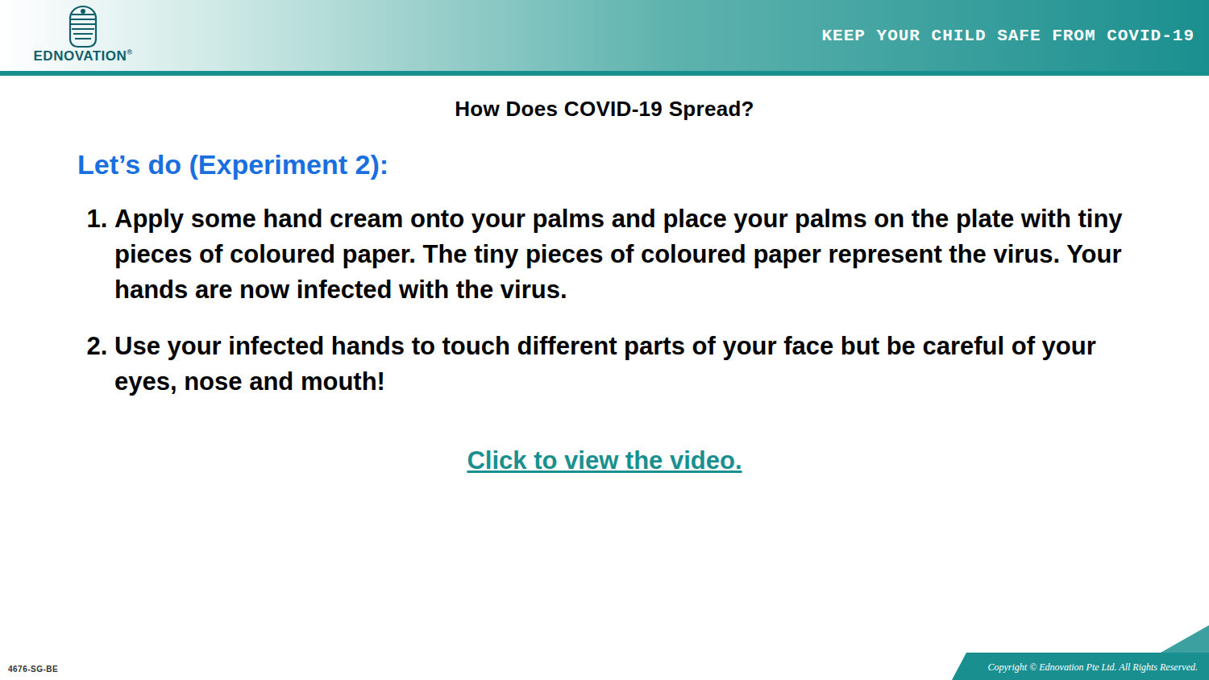EDNOVATION®
Keep Your Child Safe From COVID-19
How Does COVID-19 Spread?
Let’s do (Experiment 2):
Apply some hand cream onto your palms and place your palms on the plate with tiny pieces of coloured paper. The tiny pieces of coloured paper represent the virus. Your hands are now infected with the virus.
Use your infected hands to touch different parts of your face but be careful of your eyes, nose and mouth!
Click to view the video.
4676-SG-BE
Copyright © Ednovation Pte Ltd. All Rights Reserved.